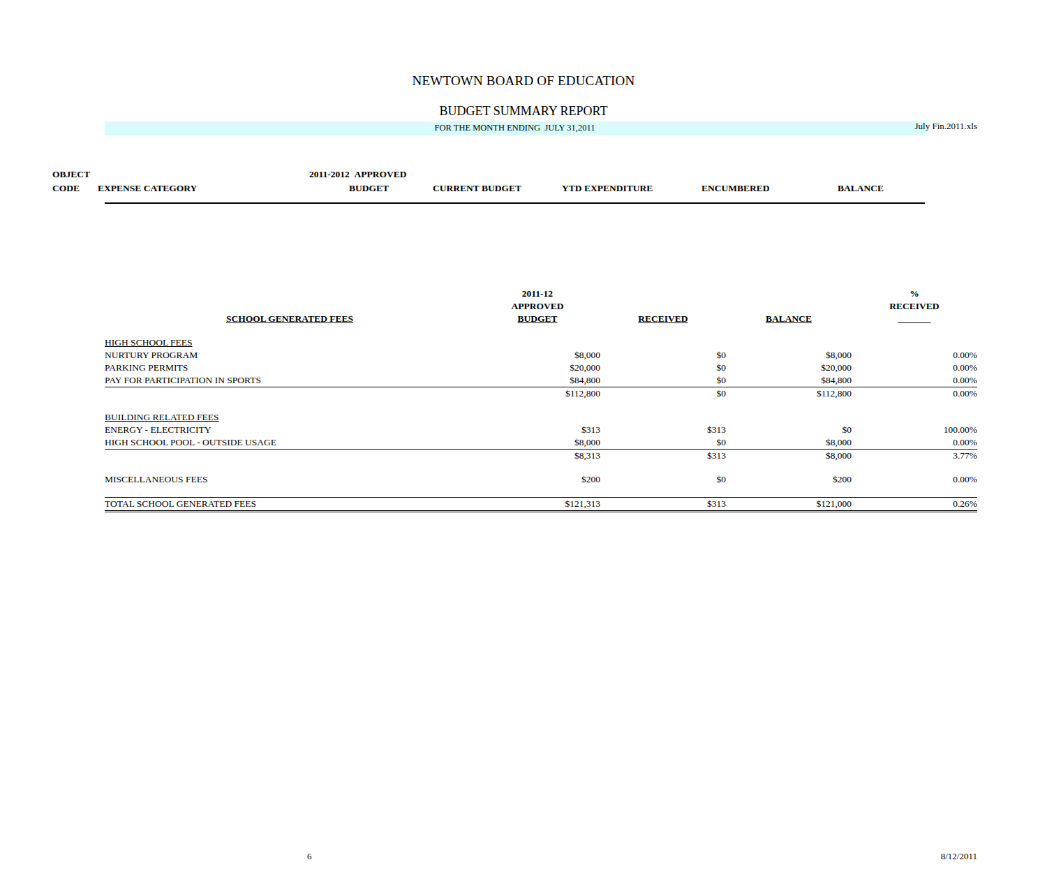July Fin.2011.xls
NEWTOWN BOARD OF EDUCATION
BUDGET SUMMARY REPORT
FOR THE MONTH ENDING JULY 31,2011
OBJECT CODE EXPENSE CATEGORY 2011-2012 APPROVED BUDGET CURRENT BUDGET YTD EXPENDITURE ENCUMBERED BALANCE
| | 2011-12 | | | % |
| | APPROVED | | | RECEIVED |
| SCHOOL GENERATED FEES | BUDGET | RECEIVED | BALANCE | |
| HIGH SCHOOL FEES | | | | |
| NURTURY PROGRAM | $8,000 | $0 | $8,000 | 0.00% |
| PARKING PERMITS | $20,000 | $0 | $20,000 | 0.00% |
| PAY FOR PARTICIPATION IN SPORTS | $84,800 | $0 | $84,800 | 0.00% |
| | $112,800 | $0 | $112,800 | 0.00% |
| BUILDING RELATED FEES | | | | |
| ENERGY - ELECTRICITY | $313 | $313 | $0 | 100.00% |
| HIGH SCHOOL POOL - OUTSIDE USAGE | $8,000 | $0 | $8,000 | 0.00% |
| | $8,313 | $313 | $8,000 | 3.77% |
| MISCELLANEOUS FEES | $200 | $0 | $200 | 0.00% |
| TOTAL SCHOOL GENERATED FEES | $121,313 | $313 | $121,000 | 0.26% |
6
8/12/2011